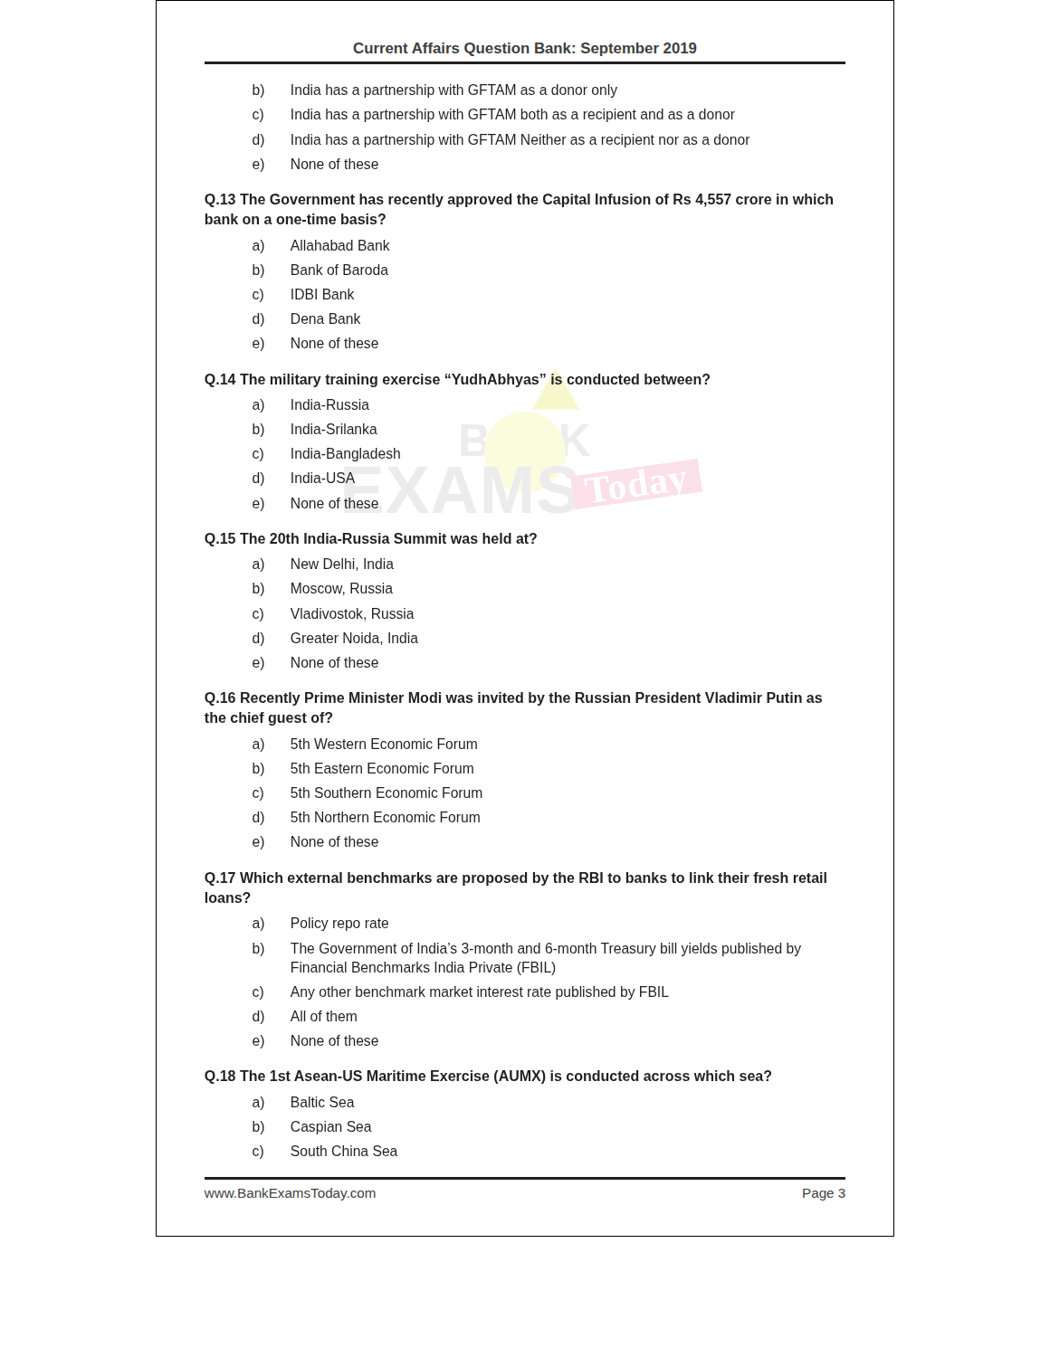Current Affairs Question Bank: September 2019
BANK
EXAMSToday
b) India has a partnership with GFTAM as a donor only
c) India has a partnership with GFTAM both as a recipient and as a donor
d) India has a partnership with GFTAM Neither as a recipient nor as a donor
e) None of these
Q.13 The Government has recently approved the Capital Infusion of Rs 4,557 crore in which bank on a one-time basis?
a) Allahabad Bank
b) Bank of Baroda
c) IDBI Bank
d) Dena Bank
e) None of these
Q.14 The military training exercise “YudhAbhyas” is conducted between?
a) India-Russia
b) India-Srilanka
c) India-Bangladesh
d) India-USA
e) None of these
Q.15 The 20th India-Russia Summit was held at?
a) New Delhi, India
b) Moscow, Russia
c) Vladivostok, Russia
d) Greater Noida, India
e) None of these
Q.16 Recently Prime Minister Modi was invited by the Russian President Vladimir Putin as the chief guest of?
a) 5th Western Economic Forum
b) 5th Eastern Economic Forum
c) 5th Southern Economic Forum
d) 5th Northern Economic Forum
e) None of these
Q.17 Which external benchmarks are proposed by the RBI to banks to link their fresh retail loans?
a) Policy repo rate
b) The Government of India’s 3-month and 6-month Treasury bill yields published by Financial Benchmarks India Private (FBIL)
c) Any other benchmark market interest rate published by FBIL
d) All of them
e) None of these
Q.18 The 1st Asean-US Maritime Exercise (AUMX) is conducted across which sea?
a) Baltic Sea
b) Caspian Sea
c) South China Sea
www.BankExamsToday.com Page 3